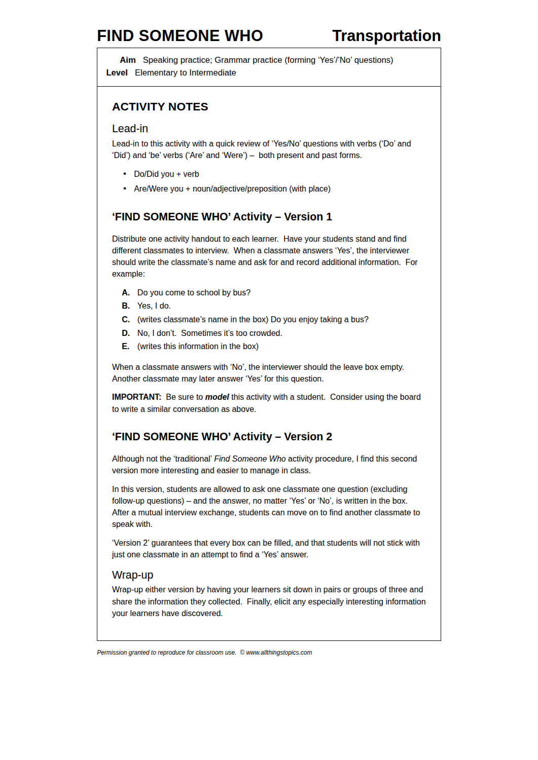FIND SOMEONE WHO
Transportation
Aim Speaking practice; Grammar practice (forming ‘Yes’/’No’ questions)
Level Elementary to Intermediate
ACTIVITY NOTES
Lead-in
Lead-in to this activity with a quick review of ‘Yes/No’ questions with verbs (‘Do’ and ‘Did’) and ‘be’ verbs (‘Are’ and ‘Were’) – both present and past forms.
Do/Did you + verb
Are/Were you + noun/adjective/preposition (with place)
‘FIND SOMEONE WHO’ Activity – Version 1
Distribute one activity handout to each learner. Have your students stand and find different classmates to interview. When a classmate answers ‘Yes’, the interviewer should write the classmate’s name and ask for and record additional information. For example:
Do you come to school by bus?
Yes, I do.
(writes classmate’s name in the box) Do you enjoy taking a bus?
No, I don’t. Sometimes it’s too crowded.
(writes this information in the box)
When a classmate answers with ‘No’, the interviewer should the leave box empty. Another classmate may later answer ‘Yes’ for this question.
IMPORTANT: Be sure to model this activity with a student. Consider using the board to write a similar conversation as above.
‘FIND SOMEONE WHO’ Activity – Version 2
Although not the ‘traditional’ Find Someone Who activity procedure, I find this second version more interesting and easier to manage in class.
In this version, students are allowed to ask one classmate one question (excluding follow-up questions) – and the answer, no matter ‘Yes’ or ‘No’, is written in the box. After a mutual interview exchange, students can move on to find another classmate to speak with.
‘Version 2’ guarantees that every box can be filled, and that students will not stick with just one classmate in an attempt to find a ‘Yes’ answer.
Wrap-up
Wrap-up either version by having your learners sit down in pairs or groups of three and share the information they collected. Finally, elicit any especially interesting information your learners have discovered.
Permission granted to reproduce for classroom use. © www.allthingstopics.com